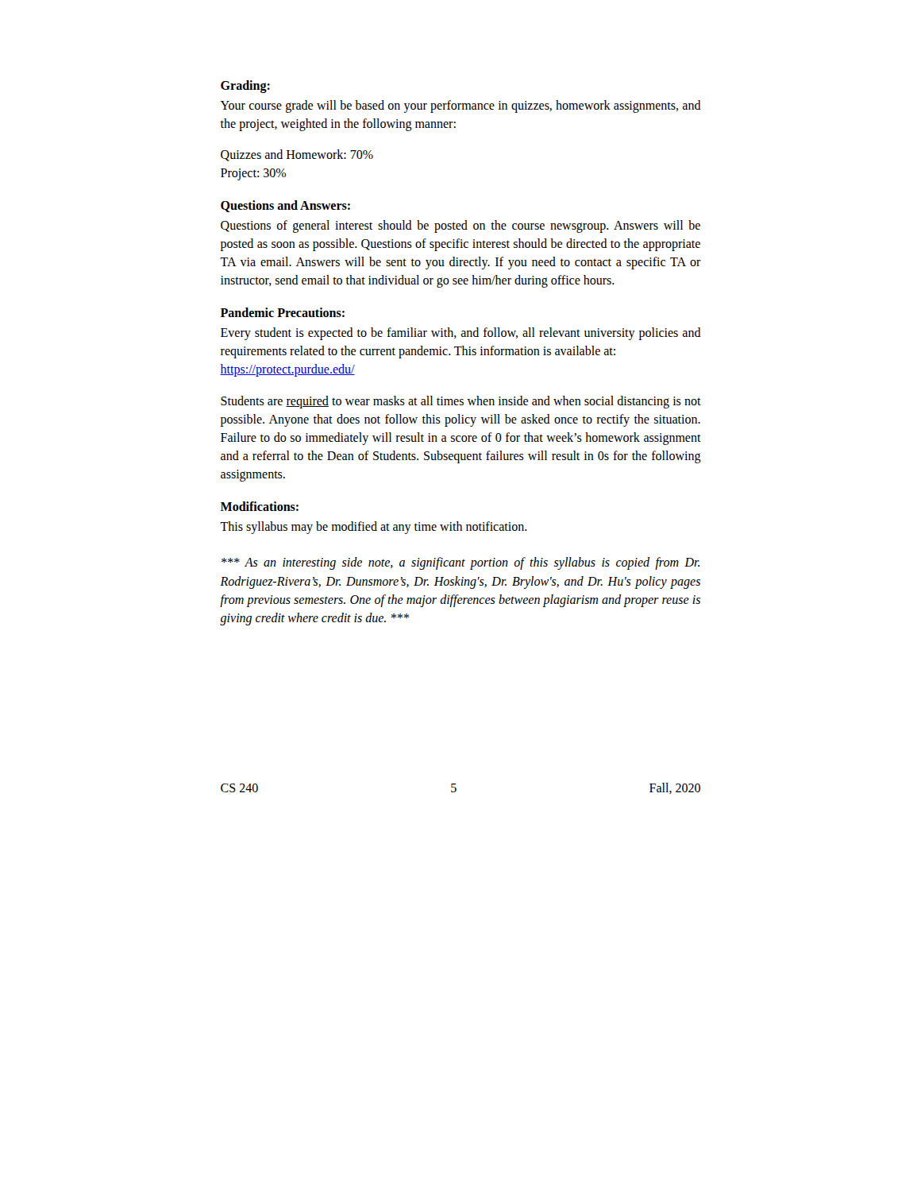Grading:
Your course grade will be based on your performance in quizzes, homework assignments, and the project, weighted in the following manner:
Quizzes and Homework: 70%
Project: 30%
Questions and Answers:
Questions of general interest should be posted on the course newsgroup. Answers will be posted as soon as possible. Questions of specific interest should be directed to the appropriate TA via email. Answers will be sent to you directly. If you need to contact a specific TA or instructor, send email to that individual or go see him/her during office hours.
Pandemic Precautions:
Every student is expected to be familiar with, and follow, all relevant university policies and requirements related to the current pandemic. This information is available at:
https://protect.purdue.edu/
Students are required to wear masks at all times when inside and when social distancing is not possible. Anyone that does not follow this policy will be asked once to rectify the situation. Failure to do so immediately will result in a score of 0 for that week’s homework assignment and a referral to the Dean of Students. Subsequent failures will result in 0s for the following assignments.
Modifications:
This syllabus may be modified at any time with notification.
*** As an interesting side note, a significant portion of this syllabus is copied from Dr. Rodriguez-Rivera’s, Dr. Dunsmore’s, Dr. Hosking's, Dr. Brylow's, and Dr. Hu's policy pages from previous semesters. One of the major differences between plagiarism and proper reuse is giving credit where credit is due. ***
CS 240 5 Fall, 2020